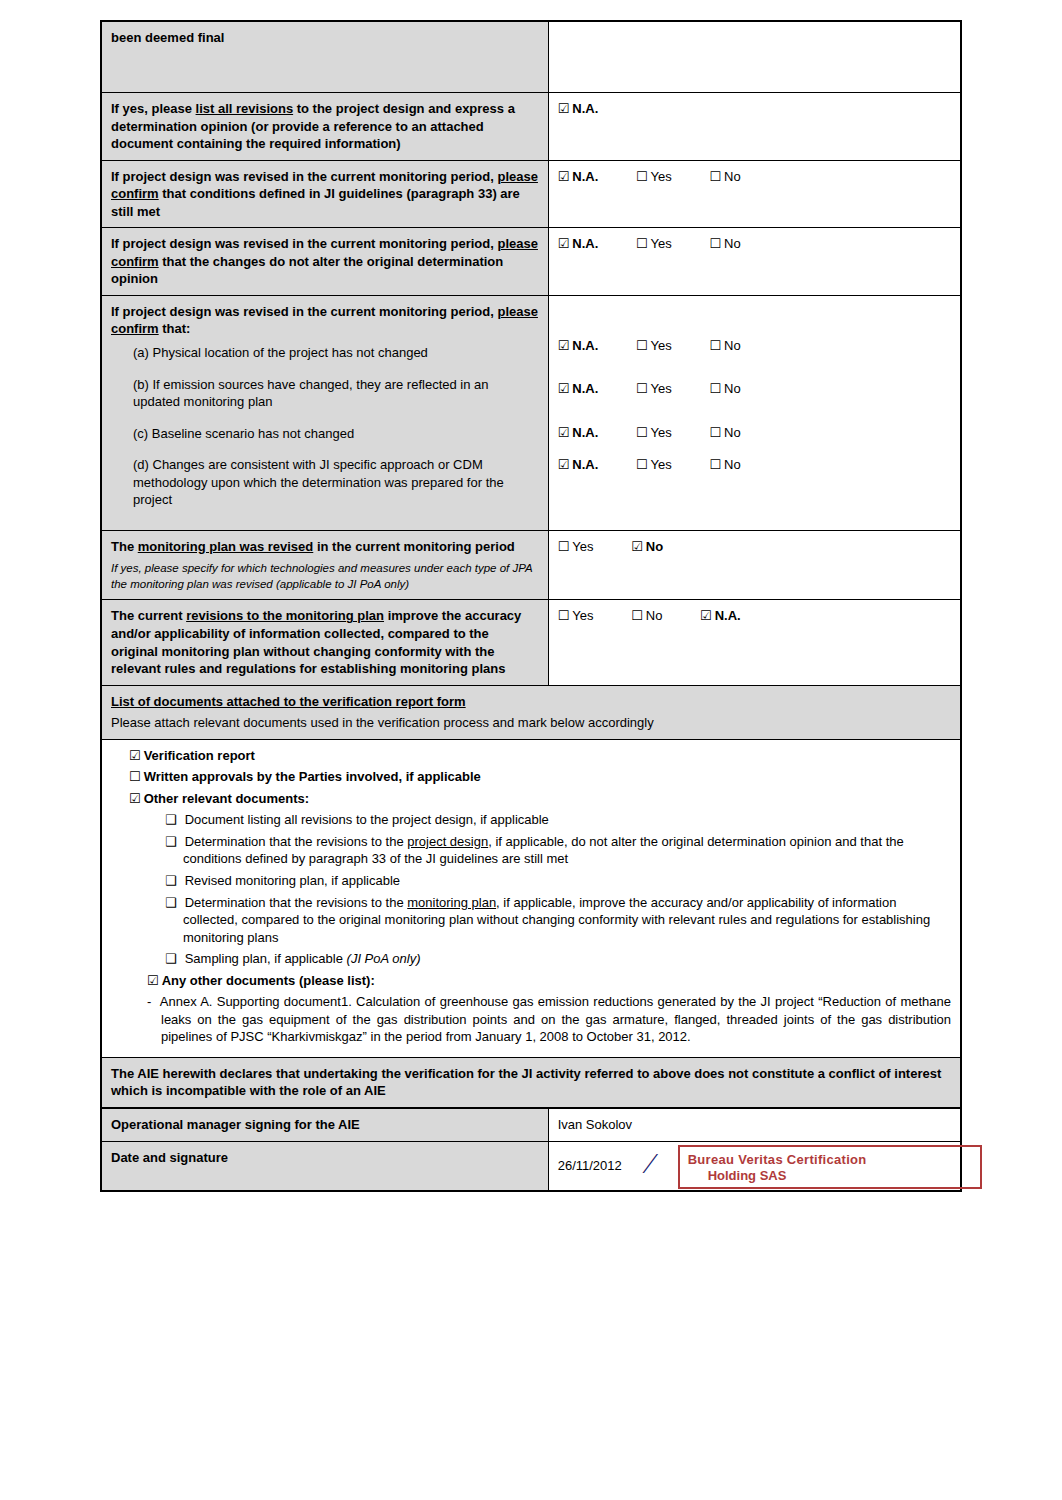| been deemed final | |
| If yes, please list all revisions to the project design and express a determination opinion (or provide a reference to an attached document containing the required information) | ☑ N.A. |
| If project design was revised in the current monitoring period, please confirm that conditions defined in JI guidelines (paragraph 33) are still met | ☑ N.A. ☐ Yes ☐ No |
| If project design was revised in the current monitoring period, please confirm that the changes do not alter the original determination opinion | ☑ N.A. ☐ Yes ☐ No |
| If project design was revised in the current monitoring period, please confirm that: (a) Physical location of the project has not changed (b) If emission sources have changed, they are reflected in an updated monitoring plan (c) Baseline scenario has not changed (d) Changes are consistent with JI specific approach or CDM methodology upon which the determination was prepared for the project | ☑ N.A. ☐ Yes ☐ No ☑ N.A. ☐ Yes ☐ No ☑ N.A. ☐ Yes ☐ No ☑ N.A. ☐ Yes ☐ No |
| The monitoring plan was revised in the current monitoring period If yes, please specify for which technologies and measures under each type of JPA the monitoring plan was revised (applicable to JI PoA only) | ☐ Yes ☑ No |
| The current revisions to the monitoring plan improve the accuracy and/or applicability of information collected, compared to the original monitoring plan without changing conformity with the relevant rules and regulations for establishing monitoring plans | ☐ Yes ☐ No ☑ N.A. |
| List of documents attached to the verification report form Please attach relevant documents used in the verification process and mark below accordingly |
| ☑ Verification report ☐ Written approvals by the Parties involved, if applicable ☑ Other relevant documents: ❑ Document listing all revisions to the project design, if applicable ❑ Determination that the revisions to the project design , if applicable, do not alter the original determination opinion and that the conditions defined by paragraph 33 of the JI guidelines are still met ❑ Revised monitoring plan, if applicable ❑ Determination that the revisions to the monitoring plan , if applicable, improve the accuracy and/or applicability of information collected, compared to the original monitoring plan without changing conformity with relevant rules and regulations for establishing monitoring plans ❑ Sampling plan, if applicable (JI PoA only) ☑ Any other documents (please list): - Annex A. Supporting document1. Calculation of greenhouse gas emission reductions generated by the JI project “Reduction of methane leaks on the gas equipment of the gas distribution points and on the gas armature, flanged, threaded joints of the gas distribution pipelines of PJSC “Kharkivmiskgaz” in the period from January 1, 2008 to October 31, 2012. |
| The AIE herewith declares that undertaking the verification for the JI activity referred to above does not constitute a conflict of interest which is incompatible with the role of an AIE |
| Operational manager signing for the AIE | Ivan Sokolov |
| Date and signature | 26/11/2012 Bureau Veritas Certification Holding SAS ⁄ |